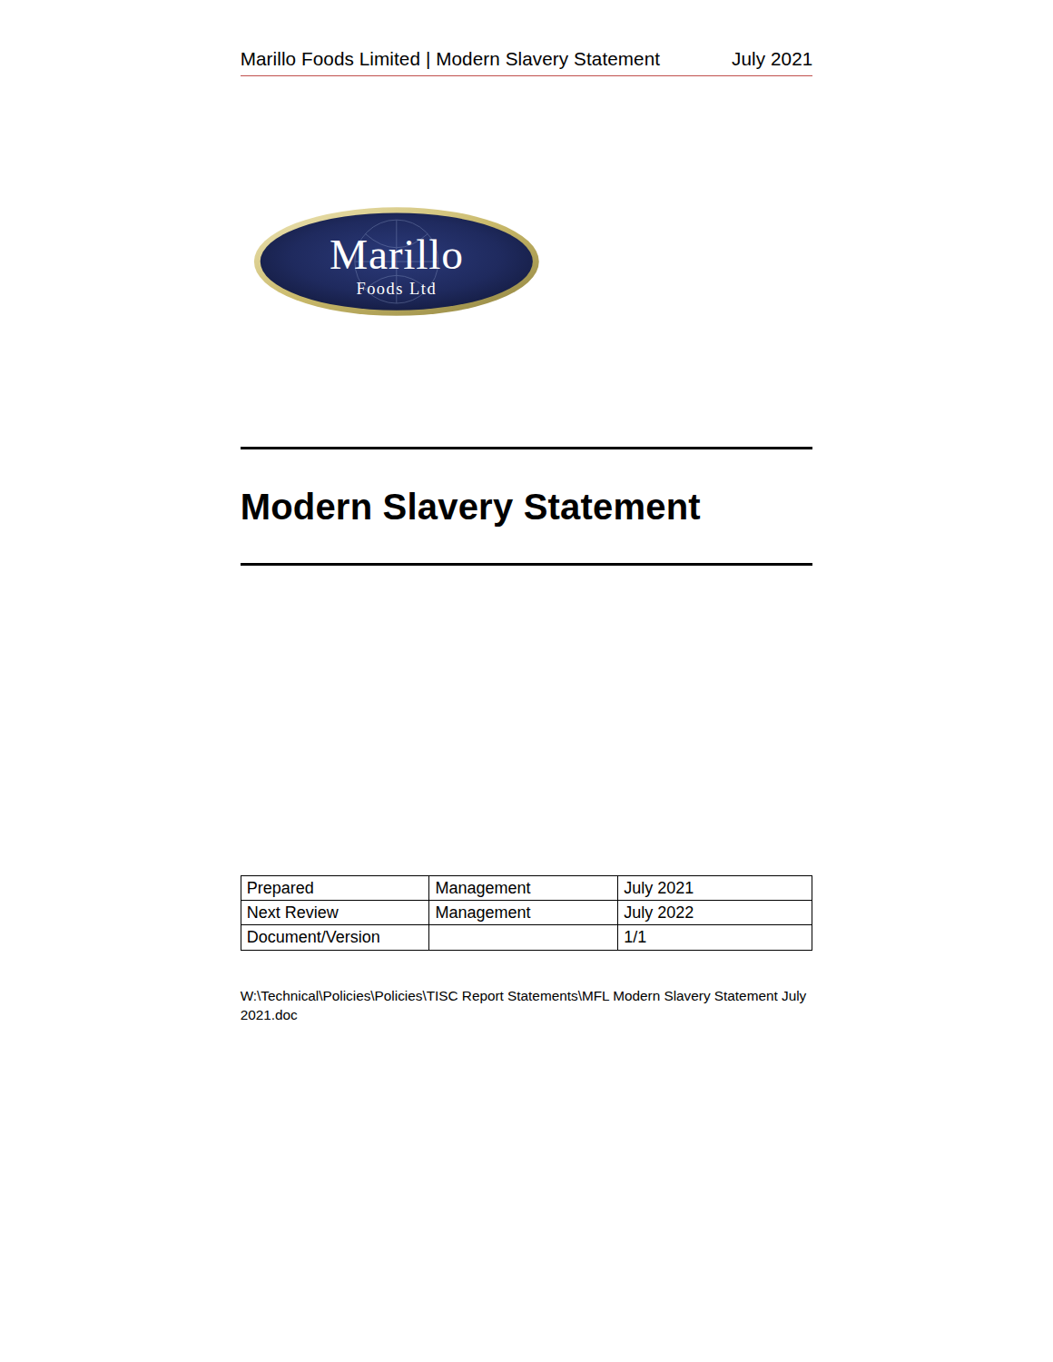Marillo Foods Limited | Modern Slavery Statement July 2021
Marillo Foods Ltd
Modern Slavery Statement
| Prepared | Management | July 2021 |
| Next Review | Management | July 2022 |
| Document/Version | | 1/1 |
W:\Technical\Policies\Policies\TISC Report Statements\MFL Modern Slavery Statement July 2021.doc